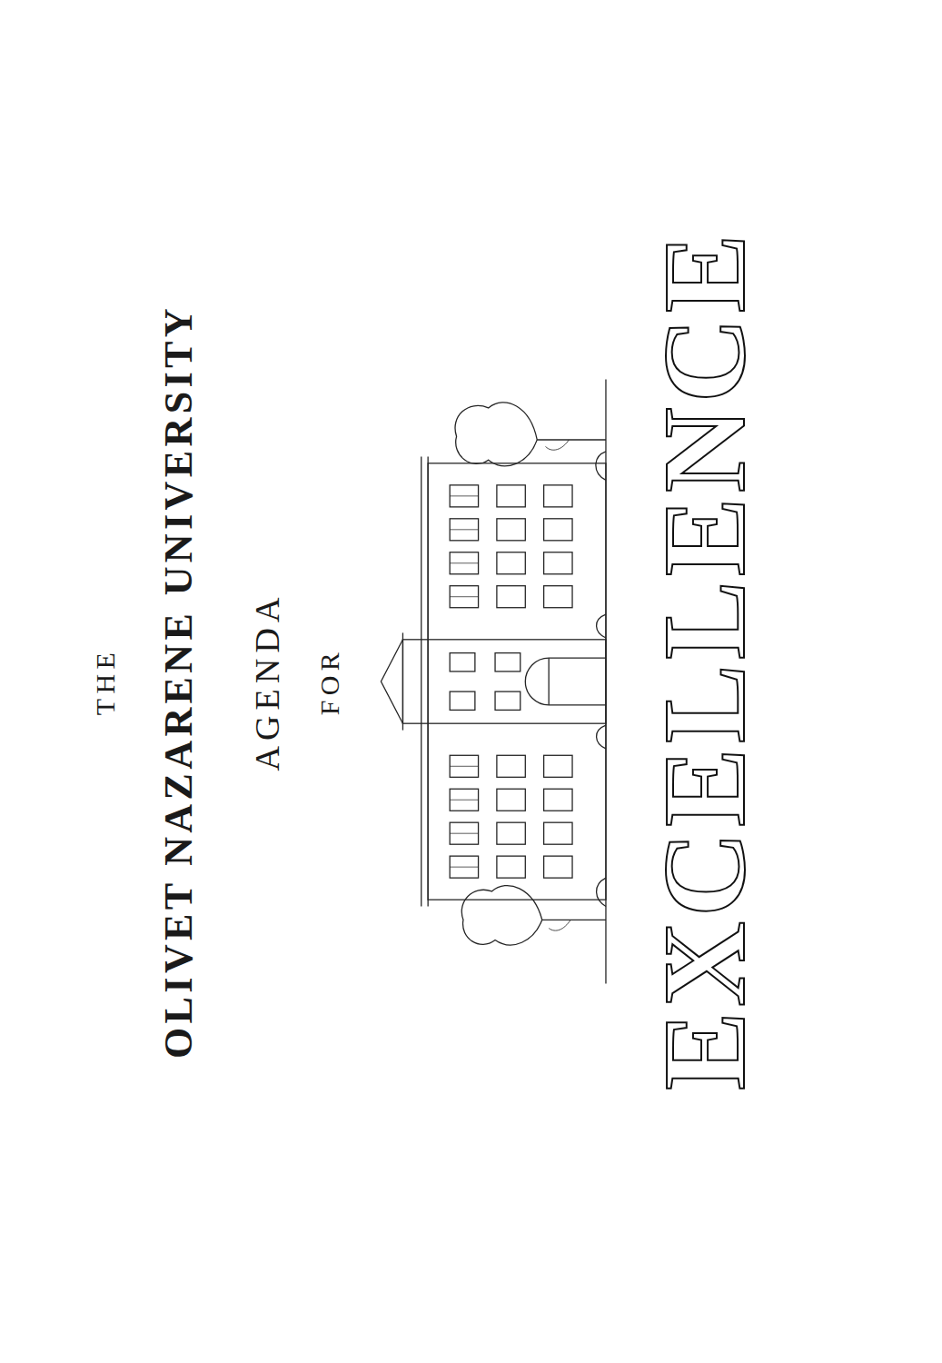The
Olivet Nazarene University
Agenda
for
Excellence